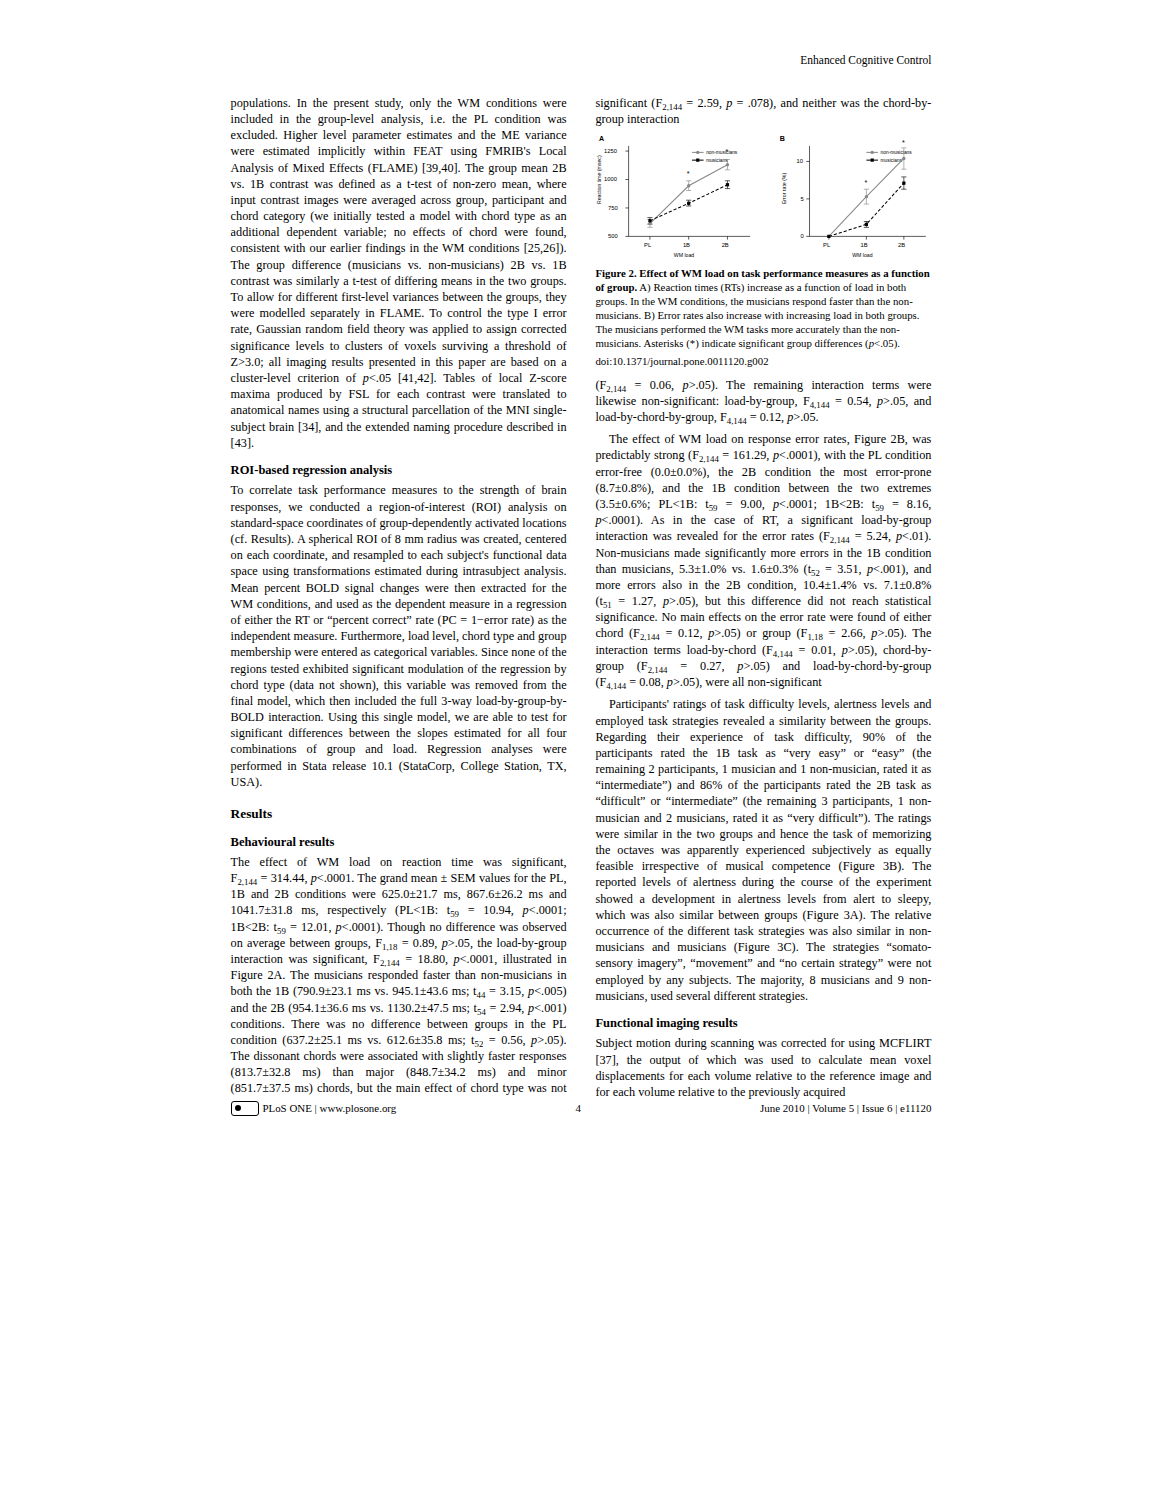Enhanced Cognitive Control
populations. In the present study, only the WM conditions were included in the group-level analysis, i.e. the PL condition was excluded. Higher level parameter estimates and the ME variance were estimated implicitly within FEAT using FMRIB's Local Analysis of Mixed Effects (FLAME) [39,40]. The group mean 2B vs. 1B contrast was defined as a t-test of non-zero mean, where input contrast images were averaged across group, participant and chord category (we initially tested a model with chord type as an additional dependent variable; no effects of chord were found, consistent with our earlier findings in the WM conditions [25,26]). The group difference (musicians vs. non-musicians) 2B vs. 1B contrast was similarly a t-test of differing means in the two groups. To allow for different first-level variances between the groups, they were modelled separately in FLAME. To control the type I error rate, Gaussian random field theory was applied to assign corrected significance levels to clusters of voxels surviving a threshold of Z>3.0; all imaging results presented in this paper are based on a cluster-level criterion of p<.05 [41,42]. Tables of local Z-score maxima produced by FSL for each contrast were translated to anatomical names using a structural parcellation of the MNI single-subject brain [34], and the extended naming procedure described in [43].
ROI-based regression analysis
To correlate task performance measures to the strength of brain responses, we conducted a region-of-interest (ROI) analysis on standard-space coordinates of group-dependently activated locations (cf. Results). A spherical ROI of 8 mm radius was created, centered on each coordinate, and resampled to each subject's functional data space using transformations estimated during intrasubject analysis. Mean percent BOLD signal changes were then extracted for the WM conditions, and used as the dependent measure in a regression of either the RT or “percent correct” rate (PC = 1−error rate) as the independent measure. Furthermore, load level, chord type and group membership were entered as categorical variables. Since none of the regions tested exhibited significant modulation of the regression by chord type (data not shown), this variable was removed from the final model, which then included the full 3-way load-by-group-by-BOLD interaction. Using this single model, we are able to test for significant differences between the slopes estimated for all four combinations of group and load. Regression analyses were performed in Stata release 10.1 (StataCorp, College Station, TX, USA).
Results
Behavioural results
The effect of WM load on reaction time was significant, F2,144 = 314.44, p<.0001. The grand mean ± SEM values for the PL, 1B and 2B conditions were 625.0±21.7 ms, 867.6±26.2 ms and 1041.7±31.8 ms, respectively (PL<1B: t59 = 10.94, p<.0001; 1B<2B: t59 = 12.01, p<.0001). Though no difference was observed on average between groups, F1,18 = 0.89, p>.05, the load-by-group interaction was significant, F2,144 = 18.80, p<.0001, illustrated in Figure 2A. The musicians responded faster than non-musicians in both the 1B (790.9±23.1 ms vs. 945.1±43.6 ms; t44 = 3.15, p<.005) and the 2B (954.1±36.6 ms vs. 1130.2±47.5 ms; t54 = 2.94, p<.001) conditions. There was no difference between groups in the PL condition (637.2±25.1 ms vs. 612.6±35.8 ms; t52 = 0.56, p>.05). The dissonant chords were associated with slightly faster responses (813.7±32.8 ms) than major (848.7±34.2 ms) and minor (851.7±37.5 ms) chords, but the main effect of chord type was not significant (F2,144 = 2.59, p = .078), and neither was the chord-by-group interaction
A 1250 1000 750 500 Reaction time (msec) PL 1B 2B WM load non-musicians musicians * * B 10 5 0 Error rate (%) PL 1B 2B WM load non-musicians musicians * *
Figure 2. Effect of WM load on task performance measures as a function of group. A) Reaction times (RTs) increase as a function of load in both groups. In the WM conditions, the musicians respond faster than the non-musicians. B) Error rates also increase with increasing load in both groups. The musicians performed the WM tasks more accurately than the non-musicians. Asterisks (*) indicate significant group differences (p<.05).
doi:10.1371/journal.pone.0011120.g002
(F2,144 = 0.06, p>.05). The remaining interaction terms were likewise non-significant: load-by-group, F4,144 = 0.54, p>.05, and load-by-chord-by-group, F4,144 = 0.12, p>.05.
The effect of WM load on response error rates, Figure 2B, was predictably strong (F2,144 = 161.29, p<.0001), with the PL condition error-free (0.0±0.0%), the 2B condition the most error-prone (8.7±0.8%), and the 1B condition between the two extremes (3.5±0.6%; PL<1B: t59 = 9.00, p<.0001; 1B<2B: t59 = 8.16, p<.0001). As in the case of RT, a significant load-by-group interaction was revealed for the error rates (F2,144 = 5.24, p<.01). Non-musicians made significantly more errors in the 1B condition than musicians, 5.3±1.0% vs. 1.6±0.3% (t52 = 3.51, p<.001), and more errors also in the 2B condition, 10.4±1.4% vs. 7.1±0.8% (t51 = 1.27, p>.05), but this difference did not reach statistical significance. No main effects on the error rate were found of either chord (F2,144 = 0.12, p>.05) or group (F1,18 = 2.66, p>.05). The interaction terms load-by-chord (F4,144 = 0.01, p>.05), chord-by-group (F2,144 = 0.27, p>.05) and load-by-chord-by-group (F4,144 = 0.08, p>.05), were all non-significant
Participants' ratings of task difficulty levels, alertness levels and employed task strategies revealed a similarity between the groups. Regarding their experience of task difficulty, 90% of the participants rated the 1B task as “very easy” or “easy” (the remaining 2 participants, 1 musician and 1 non-musician, rated it as “intermediate”) and 86% of the participants rated the 2B task as “difficult” or “intermediate” (the remaining 3 participants, 1 non-musician and 2 musicians, rated it as “very difficult”). The ratings were similar in the two groups and hence the task of memorizing the octaves was apparently experienced subjectively as equally feasible irrespective of musical competence (Figure 3B). The reported levels of alertness during the course of the experiment showed a development in alertness levels from alert to sleepy, which was also similar between groups (Figure 3A). The relative occurrence of the different task strategies was also similar in non-musicians and musicians (Figure 3C). The strategies “somato-sensory imagery”, “movement” and “no certain strategy” were not employed by any subjects. The majority, 8 musicians and 9 non-musicians, used several different strategies.
Functional imaging results
Subject motion during scanning was corrected for using MCFLIRT [37], the output of which was used to calculate mean voxel displacements for each volume relative to the reference image and for each volume relative to the previously acquired
PLoS ONE | www.plosone.org
4
June 2010 | Volume 5 | Issue 6 | e11120